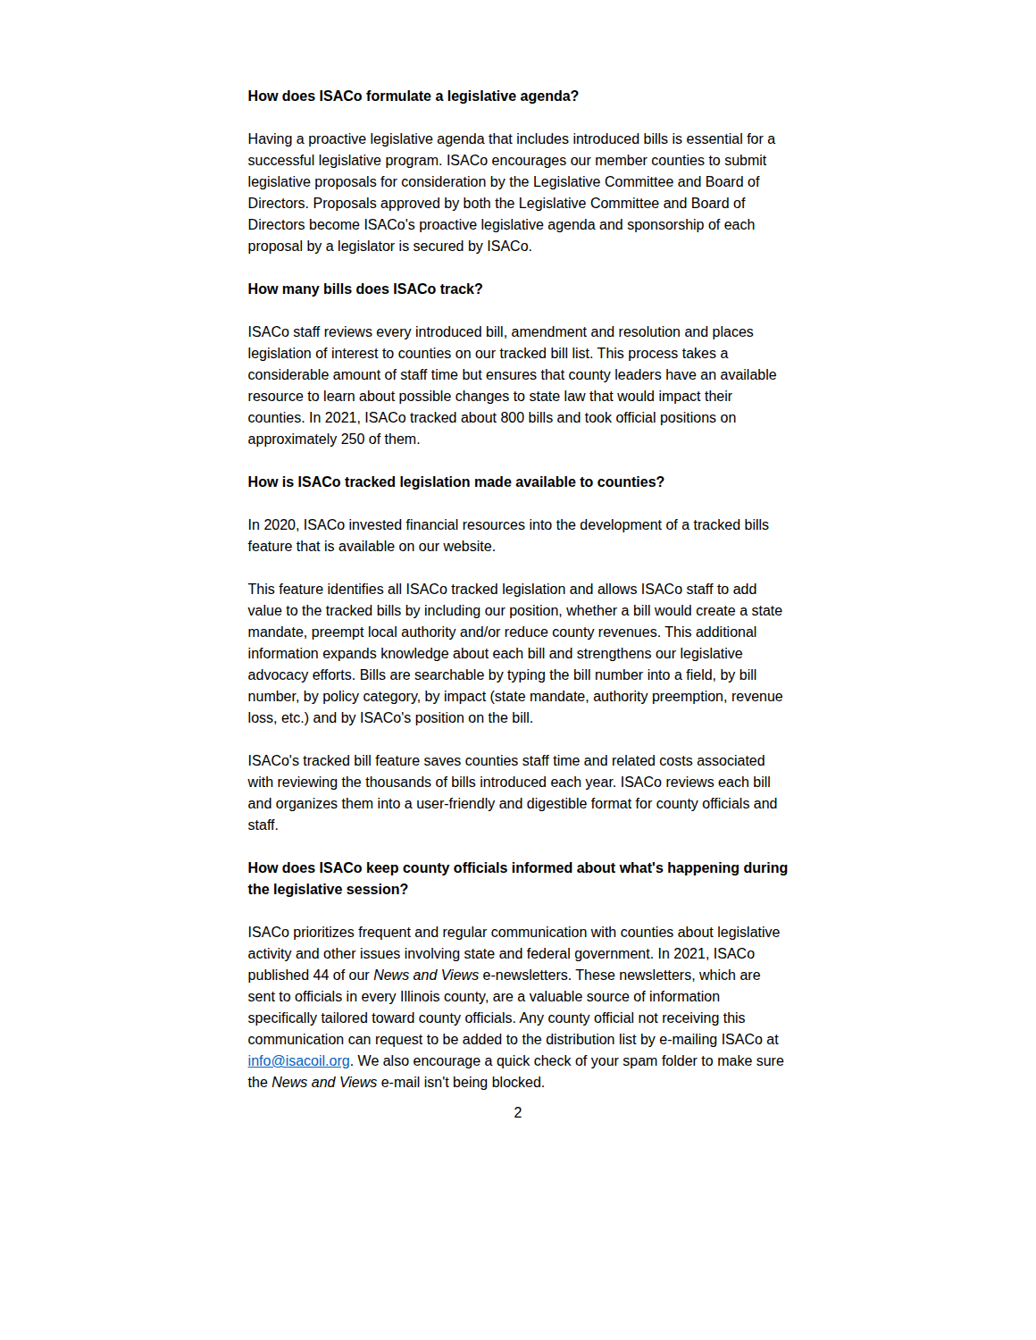How does ISACo formulate a legislative agenda?
Having a proactive legislative agenda that includes introduced bills is essential for a successful legislative program. ISACo encourages our member counties to submit legislative proposals for consideration by the Legislative Committee and Board of Directors. Proposals approved by both the Legislative Committee and Board of Directors become ISACo's proactive legislative agenda and sponsorship of each proposal by a legislator is secured by ISACo.
How many bills does ISACo track?
ISACo staff reviews every introduced bill, amendment and resolution and places legislation of interest to counties on our tracked bill list. This process takes a considerable amount of staff time but ensures that county leaders have an available resource to learn about possible changes to state law that would impact their counties. In 2021, ISACo tracked about 800 bills and took official positions on approximately 250 of them.
How is ISACo tracked legislation made available to counties?
In 2020, ISACo invested financial resources into the development of a tracked bills feature that is available on our website.
This feature identifies all ISACo tracked legislation and allows ISACo staff to add value to the tracked bills by including our position, whether a bill would create a state mandate, preempt local authority and/or reduce county revenues. This additional information expands knowledge about each bill and strengthens our legislative advocacy efforts. Bills are searchable by typing the bill number into a field, by bill number, by policy category, by impact (state mandate, authority preemption, revenue loss, etc.) and by ISACo's position on the bill.
ISACo's tracked bill feature saves counties staff time and related costs associated with reviewing the thousands of bills introduced each year. ISACo reviews each bill and organizes them into a user-friendly and digestible format for county officials and staff.
How does ISACo keep county officials informed about what's happening during the legislative session?
ISACo prioritizes frequent and regular communication with counties about legislative activity and other issues involving state and federal government. In 2021, ISACo published 44 of our News and Views e-newsletters. These newsletters, which are sent to officials in every Illinois county, are a valuable source of information specifically tailored toward county officials. Any county official not receiving this communication can request to be added to the distribution list by e-mailing ISACo at info@isacoil.org. We also encourage a quick check of your spam folder to make sure the News and Views e-mail isn't being blocked.
2